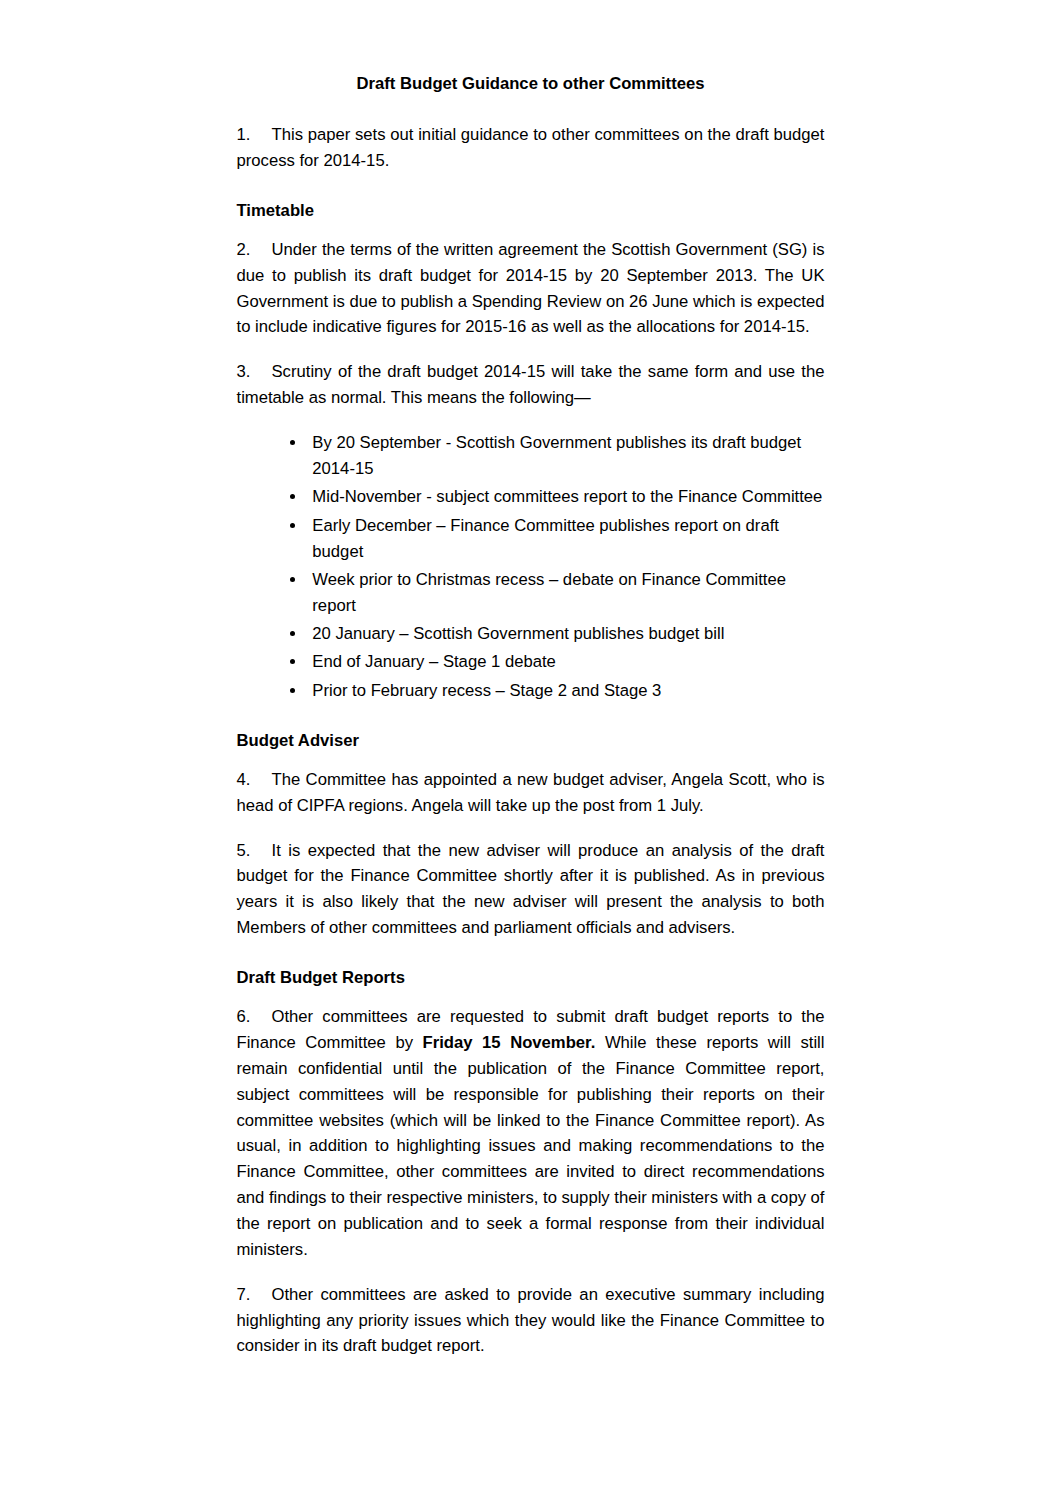Draft Budget Guidance to other Committees
1. This paper sets out initial guidance to other committees on the draft budget process for 2014-15.
Timetable
2. Under the terms of the written agreement the Scottish Government (SG) is due to publish its draft budget for 2014-15 by 20 September 2013. The UK Government is due to publish a Spending Review on 26 June which is expected to include indicative figures for 2015-16 as well as the allocations for 2014-15.
3. Scrutiny of the draft budget 2014-15 will take the same form and use the timetable as normal. This means the following—
By 20 September - Scottish Government publishes its draft budget 2014-15
Mid-November - subject committees report to the Finance Committee
Early December – Finance Committee publishes report on draft budget
Week prior to Christmas recess – debate on Finance Committee report
20 January – Scottish Government publishes budget bill
End of January – Stage 1 debate
Prior to February recess – Stage 2 and Stage 3
Budget Adviser
4. The Committee has appointed a new budget adviser, Angela Scott, who is head of CIPFA regions. Angela will take up the post from 1 July.
5. It is expected that the new adviser will produce an analysis of the draft budget for the Finance Committee shortly after it is published. As in previous years it is also likely that the new adviser will present the analysis to both Members of other committees and parliament officials and advisers.
Draft Budget Reports
6. Other committees are requested to submit draft budget reports to the Finance Committee by Friday 15 November. While these reports will still remain confidential until the publication of the Finance Committee report, subject committees will be responsible for publishing their reports on their committee websites (which will be linked to the Finance Committee report). As usual, in addition to highlighting issues and making recommendations to the Finance Committee, other committees are invited to direct recommendations and findings to their respective ministers, to supply their ministers with a copy of the report on publication and to seek a formal response from their individual ministers.
7. Other committees are asked to provide an executive summary including highlighting any priority issues which they would like the Finance Committee to consider in its draft budget report.